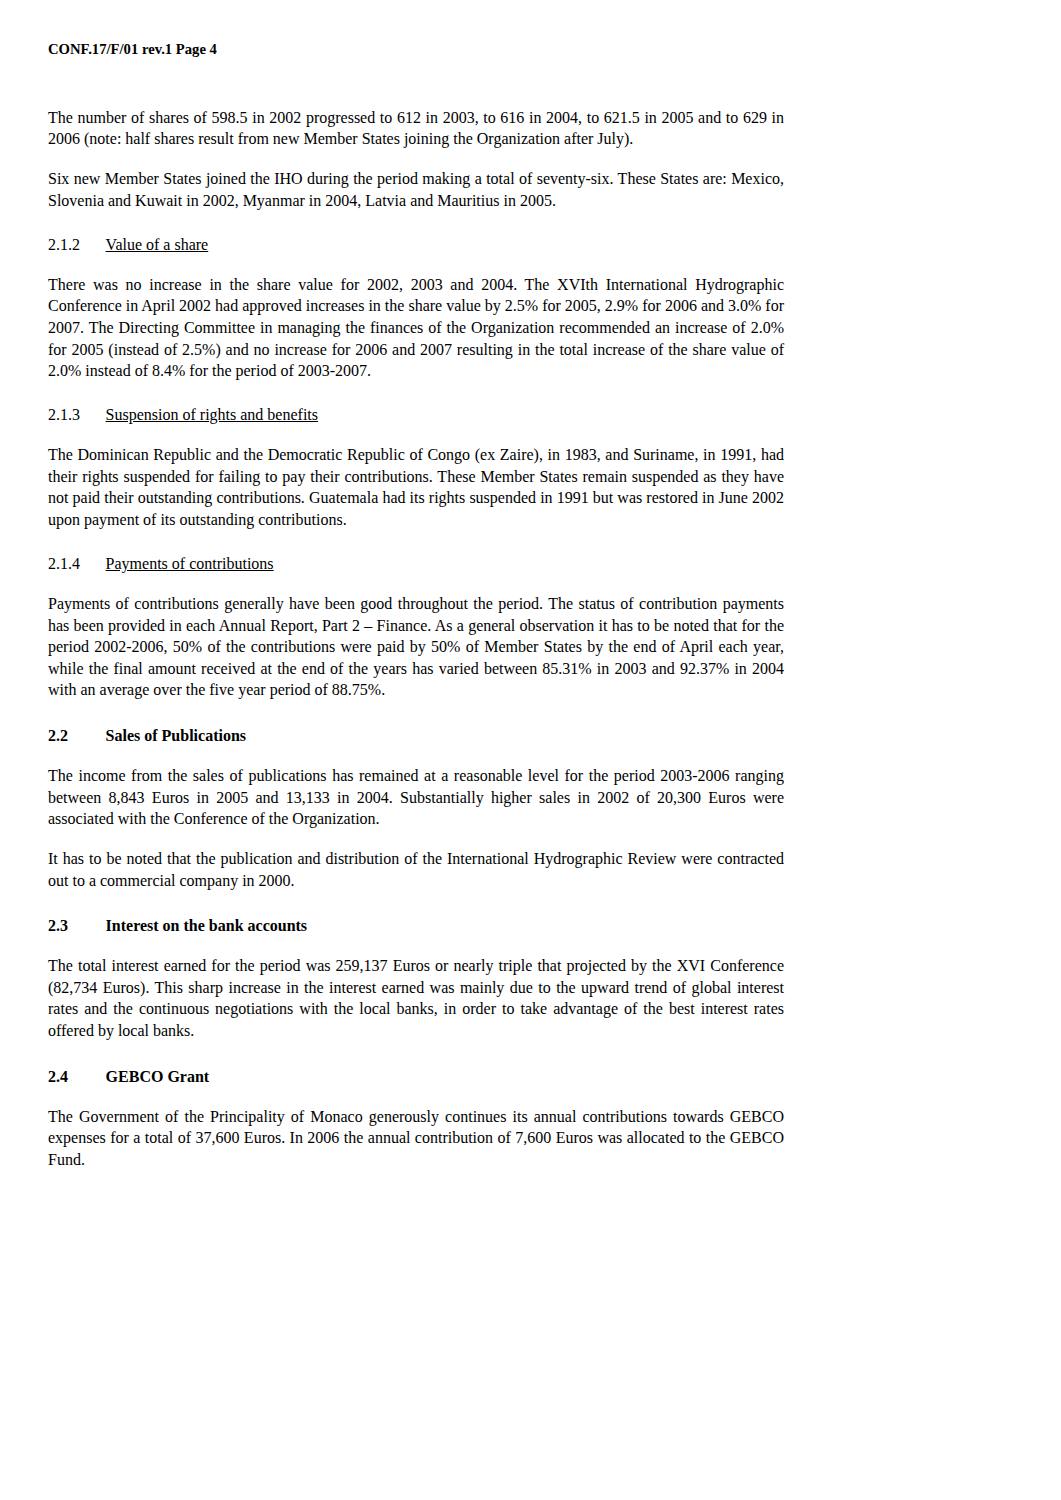CONF.17/F/01 rev.1 Page 4
The number of shares of 598.5 in 2002 progressed to 612 in 2003, to 616 in 2004, to 621.5 in 2005 and to 629 in 2006 (note: half shares result from new Member States joining the Organization after July).
Six new Member States joined the IHO during the period making a total of seventy-six. These States are: Mexico, Slovenia and Kuwait in 2002, Myanmar in 2004, Latvia and Mauritius in 2005.
2.1.2 Value of a share
There was no increase in the share value for 2002, 2003 and 2004. The XVIth International Hydrographic Conference in April 2002 had approved increases in the share value by 2.5% for 2005, 2.9% for 2006 and 3.0% for 2007. The Directing Committee in managing the finances of the Organization recommended an increase of 2.0% for 2005 (instead of 2.5%) and no increase for 2006 and 2007 resulting in the total increase of the share value of 2.0% instead of 8.4% for the period of 2003-2007.
2.1.3 Suspension of rights and benefits
The Dominican Republic and the Democratic Republic of Congo (ex Zaire), in 1983, and Suriname, in 1991, had their rights suspended for failing to pay their contributions. These Member States remain suspended as they have not paid their outstanding contributions. Guatemala had its rights suspended in 1991 but was restored in June 2002 upon payment of its outstanding contributions.
2.1.4 Payments of contributions
Payments of contributions generally have been good throughout the period. The status of contribution payments has been provided in each Annual Report, Part 2 – Finance. As a general observation it has to be noted that for the period 2002-2006, 50% of the contributions were paid by 50% of Member States by the end of April each year, while the final amount received at the end of the years has varied between 85.31% in 2003 and 92.37% in 2004 with an average over the five year period of 88.75%.
2.2 Sales of Publications
The income from the sales of publications has remained at a reasonable level for the period 2003-2006 ranging between 8,843 Euros in 2005 and 13,133 in 2004. Substantially higher sales in 2002 of 20,300 Euros were associated with the Conference of the Organization.
It has to be noted that the publication and distribution of the International Hydrographic Review were contracted out to a commercial company in 2000.
2.3 Interest on the bank accounts
The total interest earned for the period was 259,137 Euros or nearly triple that projected by the XVI Conference (82,734 Euros). This sharp increase in the interest earned was mainly due to the upward trend of global interest rates and the continuous negotiations with the local banks, in order to take advantage of the best interest rates offered by local banks.
2.4 GEBCO Grant
The Government of the Principality of Monaco generously continues its annual contributions towards GEBCO expenses for a total of 37,600 Euros. In 2006 the annual contribution of 7,600 Euros was allocated to the GEBCO Fund.